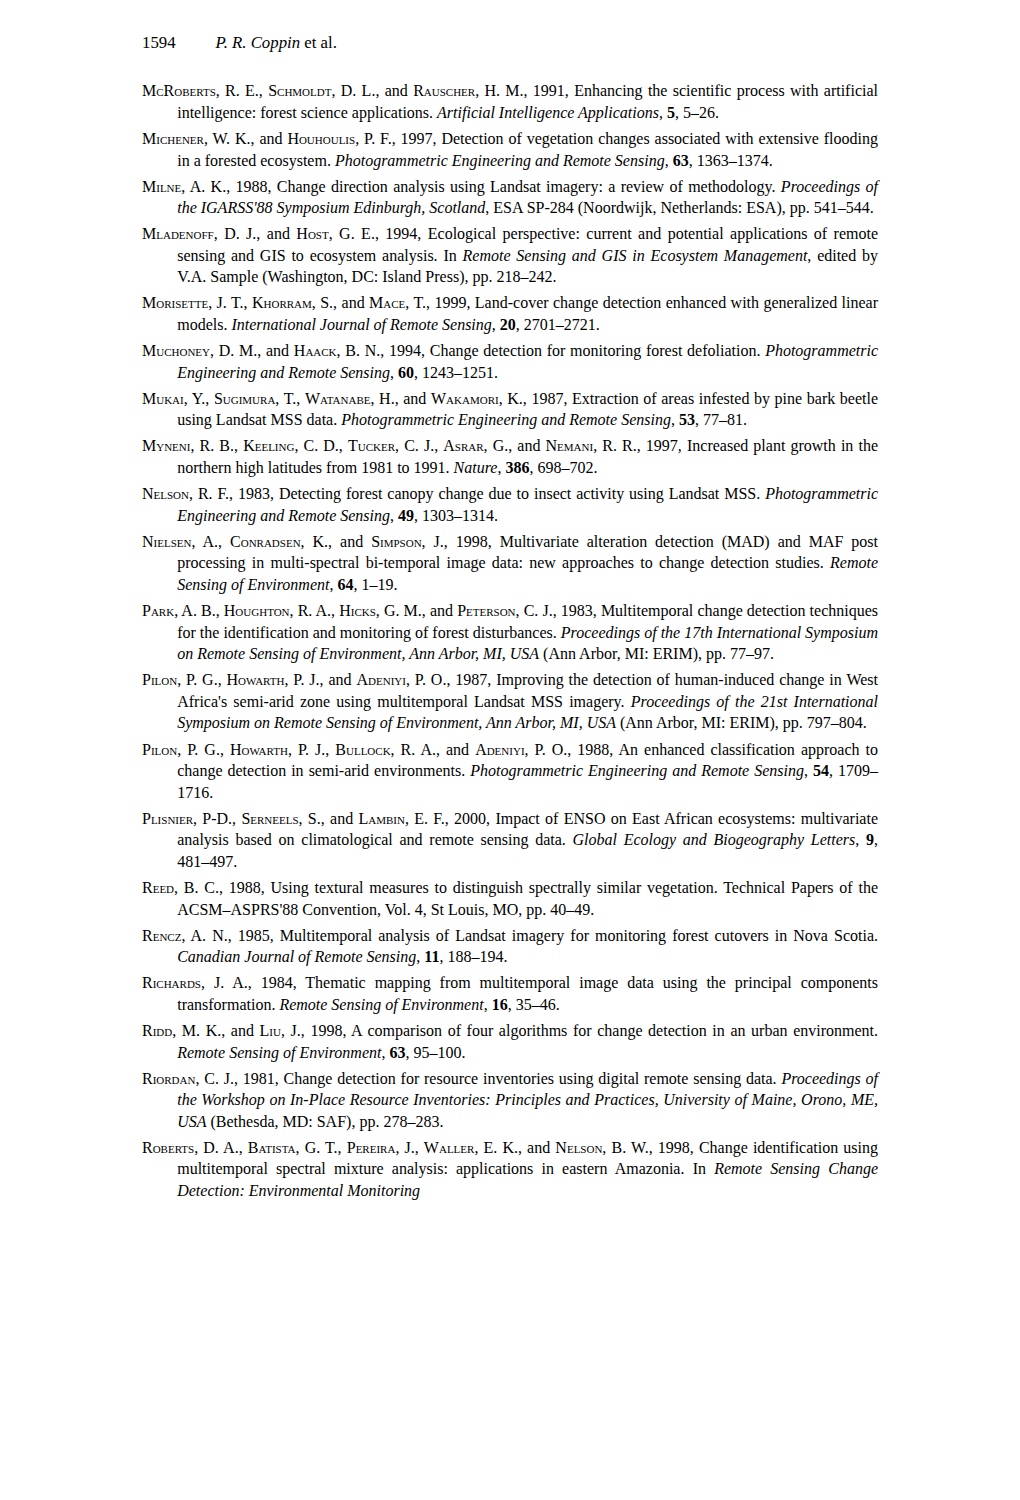1594 P. R. Coppin et al.
McRoberts, R. E., Schmoldt, D. L., and Rauscher, H. M., 1991, Enhancing the scientific process with artificial intelligence: forest science applications. Artificial Intelligence Applications, 5, 5–26.
Michener, W. K., and Houhoulis, P. F., 1997, Detection of vegetation changes associated with extensive flooding in a forested ecosystem. Photogrammetric Engineering and Remote Sensing, 63, 1363–1374.
Milne, A. K., 1988, Change direction analysis using Landsat imagery: a review of methodology. Proceedings of the IGARSS'88 Symposium Edinburgh, Scotland, ESA SP-284 (Noordwijk, Netherlands: ESA), pp. 541–544.
Mladenoff, D. J., and Host, G. E., 1994, Ecological perspective: current and potential applications of remote sensing and GIS to ecosystem analysis. In Remote Sensing and GIS in Ecosystem Management, edited by V.A. Sample (Washington, DC: Island Press), pp. 218–242.
Morisette, J. T., Khorram, S., and Mace, T., 1999, Land-cover change detection enhanced with generalized linear models. International Journal of Remote Sensing, 20, 2701–2721.
Muchoney, D. M., and Haack, B. N., 1994, Change detection for monitoring forest defoliation. Photogrammetric Engineering and Remote Sensing, 60, 1243–1251.
Mukai, Y., Sugimura, T., Watanabe, H., and Wakamori, K., 1987, Extraction of areas infested by pine bark beetle using Landsat MSS data. Photogrammetric Engineering and Remote Sensing, 53, 77–81.
Myneni, R. B., Keeling, C. D., Tucker, C. J., Asrar, G., and Nemani, R. R., 1997, Increased plant growth in the northern high latitudes from 1981 to 1991. Nature, 386, 698–702.
Nelson, R. F., 1983, Detecting forest canopy change due to insect activity using Landsat MSS. Photogrammetric Engineering and Remote Sensing, 49, 1303–1314.
Nielsen, A., Conradsen, K., and Simpson, J., 1998, Multivariate alteration detection (MAD) and MAF post processing in multi-spectral bi-temporal image data: new approaches to change detection studies. Remote Sensing of Environment, 64, 1–19.
Park, A. B., Houghton, R. A., Hicks, G. M., and Peterson, C. J., 1983, Multitemporal change detection techniques for the identification and monitoring of forest disturbances. Proceedings of the 17th International Symposium on Remote Sensing of Environment, Ann Arbor, MI, USA (Ann Arbor, MI: ERIM), pp. 77–97.
Pilon, P. G., Howarth, P. J., and Adeniyi, P. O., 1987, Improving the detection of human-induced change in West Africa's semi-arid zone using multitemporal Landsat MSS imagery. Proceedings of the 21st International Symposium on Remote Sensing of Environment, Ann Arbor, MI, USA (Ann Arbor, MI: ERIM), pp. 797–804.
Pilon, P. G., Howarth, P. J., Bullock, R. A., and Adeniyi, P. O., 1988, An enhanced classification approach to change detection in semi-arid environments. Photogrammetric Engineering and Remote Sensing, 54, 1709–1716.
Plisnier, P-D., Serneels, S., and Lambin, E. F., 2000, Impact of ENSO on East African ecosystems: multivariate analysis based on climatological and remote sensing data. Global Ecology and Biogeography Letters, 9, 481–497.
Reed, B. C., 1988, Using textural measures to distinguish spectrally similar vegetation. Technical Papers of the ACSM–ASPRS'88 Convention, Vol. 4, St Louis, MO, pp. 40–49.
Rencz, A. N., 1985, Multitemporal analysis of Landsat imagery for monitoring forest cutovers in Nova Scotia. Canadian Journal of Remote Sensing, 11, 188–194.
Richards, J. A., 1984, Thematic mapping from multitemporal image data using the principal components transformation. Remote Sensing of Environment, 16, 35–46.
Ridd, M. K., and Liu, J., 1998, A comparison of four algorithms for change detection in an urban environment. Remote Sensing of Environment, 63, 95–100.
Riordan, C. J., 1981, Change detection for resource inventories using digital remote sensing data. Proceedings of the Workshop on In-Place Resource Inventories: Principles and Practices, University of Maine, Orono, ME, USA (Bethesda, MD: SAF), pp. 278–283.
Roberts, D. A., Batista, G. T., Pereira, J., Waller, E. K., and Nelson, B. W., 1998, Change identification using multitemporal spectral mixture analysis: applications in eastern Amazonia. In Remote Sensing Change Detection: Environmental Monitoring